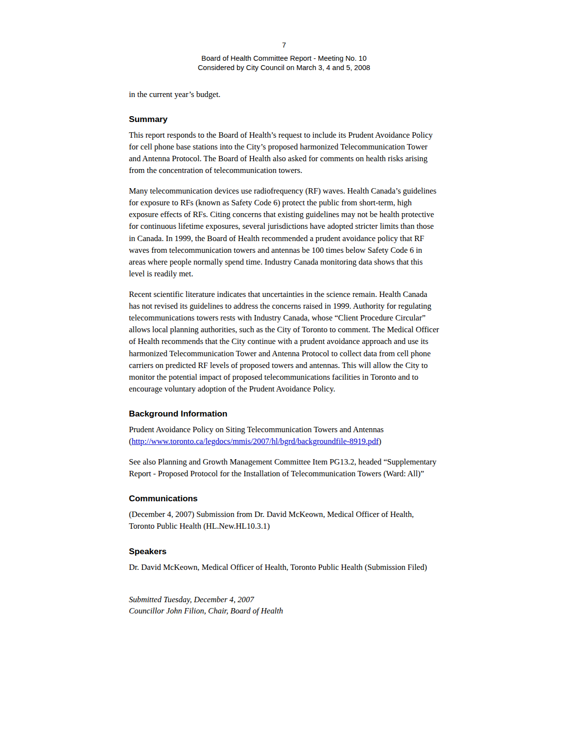7
Board of Health Committee Report - Meeting No. 10
Considered by City Council on March 3, 4 and 5, 2008
in the current year’s budget.
Summary
This report responds to the Board of Health’s request to include its Prudent Avoidance Policy for cell phone base stations into the City’s proposed harmonized Telecommunication Tower and Antenna Protocol. The Board of Health also asked for comments on health risks arising from the concentration of telecommunication towers.
Many telecommunication devices use radiofrequency (RF) waves. Health Canada’s guidelines for exposure to RFs (known as Safety Code 6) protect the public from short-term, high exposure effects of RFs. Citing concerns that existing guidelines may not be health protective for continuous lifetime exposures, several jurisdictions have adopted stricter limits than those in Canada. In 1999, the Board of Health recommended a prudent avoidance policy that RF waves from telecommunication towers and antennas be 100 times below Safety Code 6 in areas where people normally spend time. Industry Canada monitoring data shows that this level is readily met.
Recent scientific literature indicates that uncertainties in the science remain. Health Canada has not revised its guidelines to address the concerns raised in 1999. Authority for regulating telecommunications towers rests with Industry Canada, whose “Client Procedure Circular” allows local planning authorities, such as the City of Toronto to comment. The Medical Officer of Health recommends that the City continue with a prudent avoidance approach and use its harmonized Telecommunication Tower and Antenna Protocol to collect data from cell phone carriers on predicted RF levels of proposed towers and antennas. This will allow the City to monitor the potential impact of proposed telecommunications facilities in Toronto and to encourage voluntary adoption of the Prudent Avoidance Policy.
Background Information
Prudent Avoidance Policy on Siting Telecommunication Towers and Antennas
(http://www.toronto.ca/legdocs/mmis/2007/hl/bgrd/backgroundfile-8919.pdf)
See also Planning and Growth Management Committee Item PG13.2, headed “Supplementary Report - Proposed Protocol for the Installation of Telecommunication Towers (Ward: All)”
Communications
(December 4, 2007) Submission from Dr. David McKeown, Medical Officer of Health, Toronto Public Health (HL.New.HL10.3.1)
Speakers
Dr. David McKeown, Medical Officer of Health, Toronto Public Health (Submission Filed)
Submitted Tuesday, December 4, 2007
Councillor John Filion, Chair, Board of Health